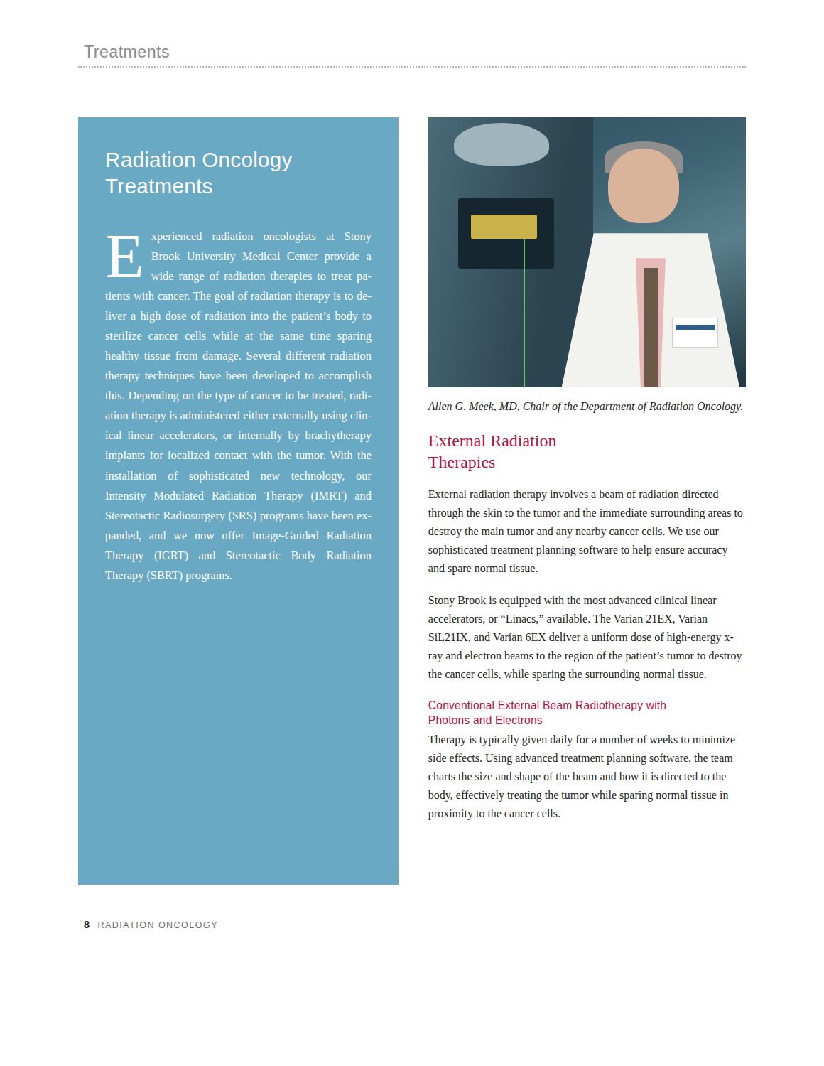Treatments
Radiation Oncology
Treatments
Experienced radiation oncologists at Stony Brook University Medical Center provide a wide range of radiation therapies to treat patients with cancer. The goal of radiation therapy is to deliver a high dose of radiation into the patient’s body to sterilize cancer cells while at the same time sparing healthy tissue from damage. Several different radiation therapy techniques have been developed to accomplish this. Depending on the type of cancer to be treated, radiation therapy is administered either externally using clinical linear accelerators, or internally by brachytherapy implants for localized contact with the tumor. With the installation of sophisticated new technology, our Intensity Modulated Radiation Therapy (IMRT) and Stereotactic Radiosurgery (SRS) programs have been expanded, and we now offer Image-Guided Radiation Therapy (IGRT) and Stereotactic Body Radiation Therapy (SBRT) programs.
Allen G. Meek, MD, Chair of the Department of Radiation Oncology.
External Radiation
Therapies
External radiation therapy involves a beam of radiation directed through the skin to the tumor and the immediate surrounding areas to destroy the main tumor and any nearby cancer cells. We use our sophisticated treatment planning software to help ensure accuracy and spare normal tissue.
Stony Brook is equipped with the most advanced clinical linear accelerators, or “Linacs,” available. The Varian 21EX, Varian SiL21IX, and Varian 6EX deliver a uniform dose of high-energy x-ray and electron beams to the region of the patient’s tumor to destroy the cancer cells, while sparing the surrounding normal tissue.
Conventional External Beam Radiotherapy with
Photons and Electrons
Therapy is typically given daily for a number of weeks to minimize side effects. Using advanced treatment planning software, the team charts the size and shape of the beam and how it is directed to the body, effectively treating the tumor while sparing normal tissue in proximity to the cancer cells.
8 RADIATION ONCOLOGY